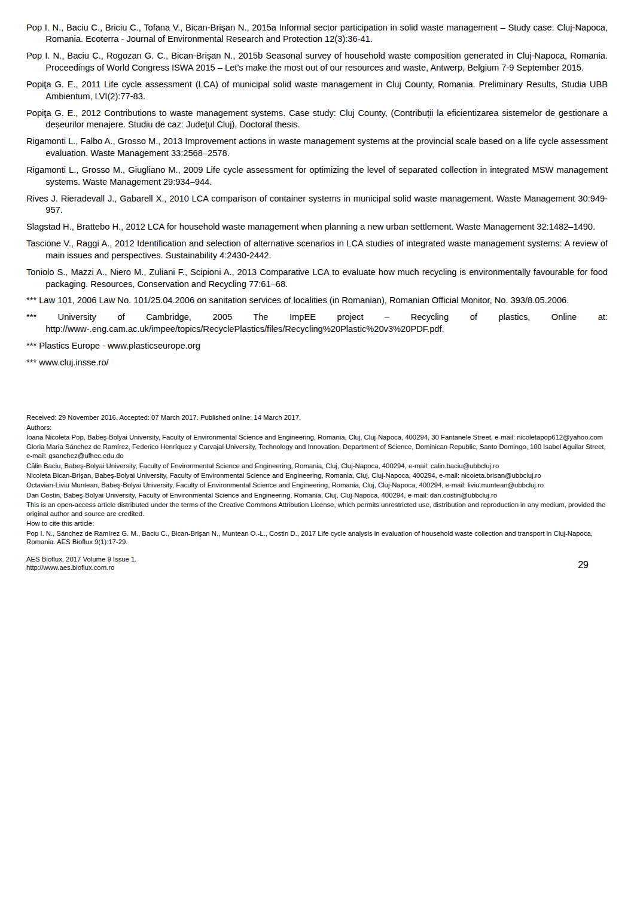Pop I. N., Baciu C., Briciu C., Tofana V., Bican-Brişan N., 2015a Informal sector participation in solid waste management – Study case: Cluj-Napoca, Romania. Ecoterra - Journal of Environmental Research and Protection 12(3):36-41.
Pop I. N., Baciu C., Rogozan G. C., Bican-Brişan N., 2015b Seasonal survey of household waste composition generated in Cluj-Napoca, Romania. Proceedings of World Congress ISWA 2015 – Let's make the most out of our resources and waste, Antwerp, Belgium 7-9 September 2015.
Popiţa G. E., 2011 Life cycle assessment (LCA) of municipal solid waste management in Cluj County, Romania. Preliminary Results, Studia UBB Ambientum, LVI(2):77-83.
Popiţa G. E., 2012 Contributions to waste management systems. Case study: Cluj County, (Contribuții la eficientizarea sistemelor de gestionare a deșeurilor menajere. Studiu de caz: Judeţul Cluj), Doctoral thesis.
Rigamonti L., Falbo A., Grosso M., 2013 Improvement actions in waste management systems at the provincial scale based on a life cycle assessment evaluation. Waste Management 33:2568–2578.
Rigamonti L., Grosso M., Giugliano M., 2009 Life cycle assessment for optimizing the level of separated collection in integrated MSW management systems. Waste Management 29:934–944.
Rives J. Rieradevall J., Gabarell X., 2010 LCA comparison of container systems in municipal solid waste management. Waste Management 30:949-957.
Slagstad H., Brattebo H., 2012 LCA for household waste management when planning a new urban settlement. Waste Management 32:1482–1490.
Tascione V., Raggi A., 2012 Identification and selection of alternative scenarios in LCA studies of integrated waste management systems: A review of main issues and perspectives. Sustainability 4:2430-2442.
Toniolo S., Mazzi A., Niero M., Zuliani F., Scipioni A., 2013 Comparative LCA to evaluate how much recycling is environmentally favourable for food packaging. Resources, Conservation and Recycling 77:61–68.
*** Law 101, 2006 Law No. 101/25.04.2006 on sanitation services of localities (in Romanian), Romanian Official Monitor, No. 393/8.05.2006.
*** University of Cambridge, 2005 The ImpEE project – Recycling of plastics, Online at: http://www-.eng.cam.ac.uk/impee/topics/RecyclePlastics/files/Recycling%20Plastic%20v3%20PDF.pdf.
*** Plastics Europe - www.plasticseurope.org
*** www.cluj.insse.ro/
Received: 29 November 2016. Accepted: 07 March 2017. Published online: 14 March 2017.
Authors:
Ioana Nicoleta Pop, Babeş-Bolyai University, Faculty of Environmental Science and Engineering, Romania, Cluj, Cluj-Napoca, 400294, 30 Fantanele Street, e-mail: nicoletapop612@yahoo.com
Gloria Maria Sánchez de Ramírez, Federico Henríquez y Carvajal University, Technology and Innovation, Department of Science, Dominican Republic, Santo Domingo, 100 Isabel Aguilar Street, e-mail: gsanchez@ufhec.edu.do
Călin Baciu, Babeş-Bolyai University, Faculty of Environmental Science and Engineering, Romania, Cluj, Cluj-Napoca, 400294, e-mail: calin.baciu@ubbcluj.ro
Nicoleta Bican-Brişan, Babeş-Bolyai University, Faculty of Environmental Science and Engineering, Romania, Cluj, Cluj-Napoca, 400294, e-mail: nicoleta.brisan@ubbcluj.ro
Octavian-Liviu Muntean, Babeş-Bolyai University, Faculty of Environmental Science and Engineering, Romania, Cluj, Cluj-Napoca, 400294, e-mail: liviu.muntean@ubbcluj.ro
Dan Costin, Babeş-Bolyai University, Faculty of Environmental Science and Engineering, Romania, Cluj, Cluj-Napoca, 400294, e-mail: dan.costin@ubbcluj.ro
This is an open-access article distributed under the terms of the Creative Commons Attribution License, which permits unrestricted use, distribution and reproduction in any medium, provided the original author and source are credited.
How to cite this article:
Pop I. N., Sánchez de Ramírez G. M., Baciu C., Bican-Brişan N., Muntean O.-L., Costin D., 2017 Life cycle analysis in evaluation of household waste collection and transport in Cluj-Napoca, Romania. AES Bioflux 9(1):17-29.
AES Bioflux, 2017 Volume 9 Issue 1.
http://www.aes.bioflux.com.ro
29